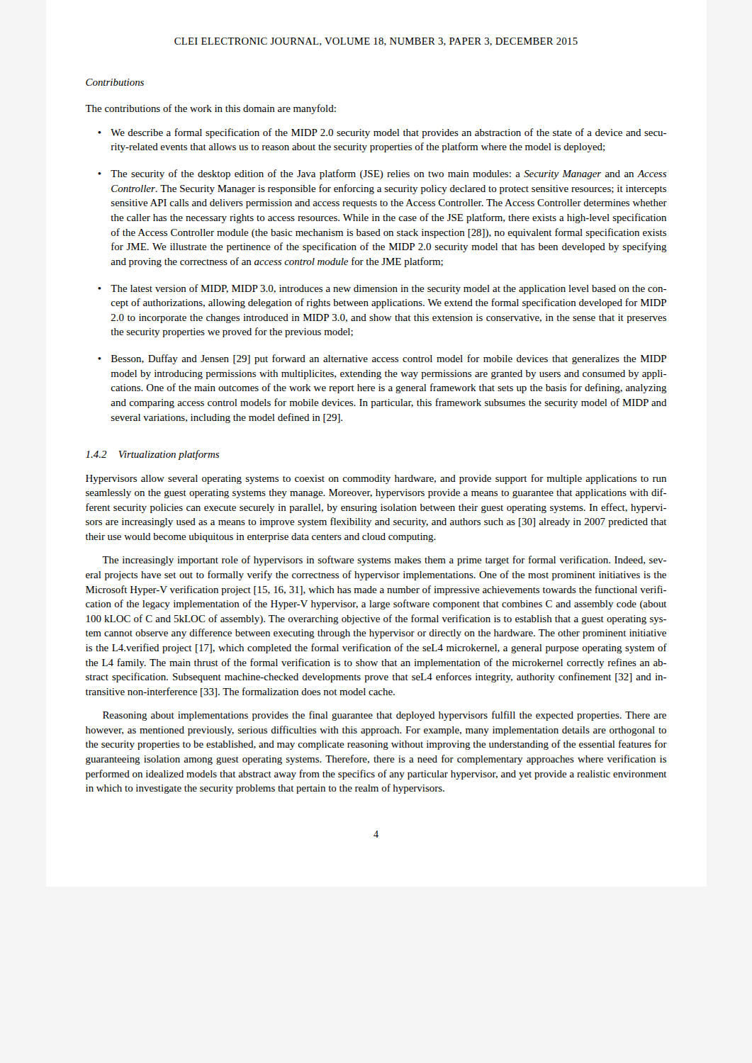CLEI ELECTRONIC JOURNAL, VOLUME 18, NUMBER 3, PAPER 3, DECEMBER 2015
Contributions
The contributions of the work in this domain are manyfold:
We describe a formal specification of the MIDP 2.0 security model that provides an abstraction of the state of a device and security-related events that allows us to reason about the security properties of the platform where the model is deployed;
The security of the desktop edition of the Java platform (JSE) relies on two main modules: a Security Manager and an Access Controller. The Security Manager is responsible for enforcing a security policy declared to protect sensitive resources; it intercepts sensitive API calls and delivers permission and access requests to the Access Controller. The Access Controller determines whether the caller has the necessary rights to access resources. While in the case of the JSE platform, there exists a high-level specification of the Access Controller module (the basic mechanism is based on stack inspection [28]), no equivalent formal specification exists for JME. We illustrate the pertinence of the specification of the MIDP 2.0 security model that has been developed by specifying and proving the correctness of an access control module for the JME platform;
The latest version of MIDP, MIDP 3.0, introduces a new dimension in the security model at the application level based on the concept of authorizations, allowing delegation of rights between applications. We extend the formal specification developed for MIDP 2.0 to incorporate the changes introduced in MIDP 3.0, and show that this extension is conservative, in the sense that it preserves the security properties we proved for the previous model;
Besson, Duffay and Jensen [29] put forward an alternative access control model for mobile devices that generalizes the MIDP model by introducing permissions with multiplicites, extending the way permissions are granted by users and consumed by applications. One of the main outcomes of the work we report here is a general framework that sets up the basis for defining, analyzing and comparing access control models for mobile devices. In particular, this framework subsumes the security model of MIDP and several variations, including the model defined in [29].
1.4.2 Virtualization platforms
Hypervisors allow several operating systems to coexist on commodity hardware, and provide support for multiple applications to run seamlessly on the guest operating systems they manage. Moreover, hypervisors provide a means to guarantee that applications with different security policies can execute securely in parallel, by ensuring isolation between their guest operating systems. In effect, hypervisors are increasingly used as a means to improve system flexibility and security, and authors such as [30] already in 2007 predicted that their use would become ubiquitous in enterprise data centers and cloud computing.
The increasingly important role of hypervisors in software systems makes them a prime target for formal verification. Indeed, several projects have set out to formally verify the correctness of hypervisor implementations. One of the most prominent initiatives is the Microsoft Hyper-V verification project [15, 16, 31], which has made a number of impressive achievements towards the functional verification of the legacy implementation of the Hyper-V hypervisor, a large software component that combines C and assembly code (about 100 kLOC of C and 5kLOC of assembly). The overarching objective of the formal verification is to establish that a guest operating system cannot observe any difference between executing through the hypervisor or directly on the hardware. The other prominent initiative is the L4.verified project [17], which completed the formal verification of the seL4 microkernel, a general purpose operating system of the L4 family. The main thrust of the formal verification is to show that an implementation of the microkernel correctly refines an abstract specification. Subsequent machine-checked developments prove that seL4 enforces integrity, authority confinement [32] and intransitive non-interference [33]. The formalization does not model cache.
Reasoning about implementations provides the final guarantee that deployed hypervisors fulfill the expected properties. There are however, as mentioned previously, serious difficulties with this approach. For example, many implementation details are orthogonal to the security properties to be established, and may complicate reasoning without improving the understanding of the essential features for guaranteeing isolation among guest operating systems. Therefore, there is a need for complementary approaches where verification is performed on idealized models that abstract away from the specifics of any particular hypervisor, and yet provide a realistic environment in which to investigate the security problems that pertain to the realm of hypervisors.
4